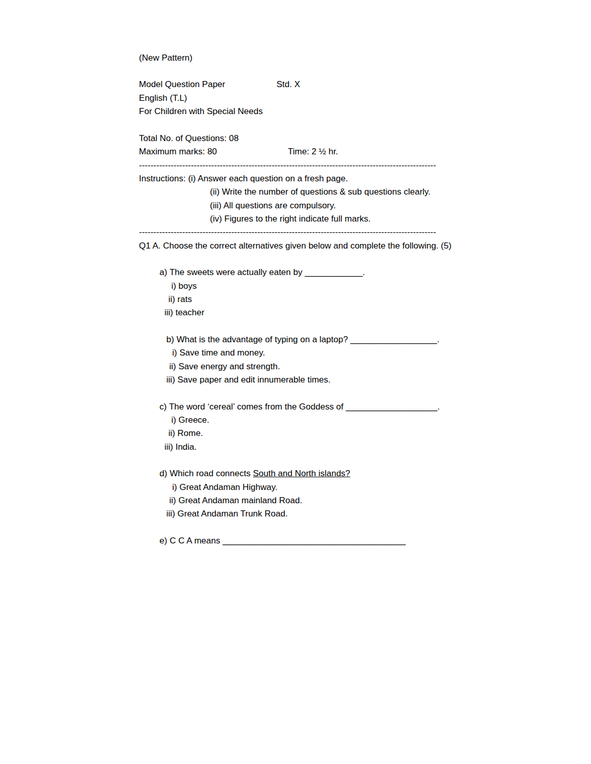(New Pattern)
Model Question Paper Std. X
English (T.L)
For Children with Special Needs
Total No. of Questions: 08
Maximum marks: 80 Time: 2 ½ hr.
-------------------------------------------------------------------------------------------------------
Instructions: (i) Answer each question on a fresh page.
(ii) Write the number of questions & sub questions clearly.
(iii) All questions are compulsory.
(iv) Figures to the right indicate full marks.
-------------------------------------------------------------------------------------------------------
Q1 A. Choose the correct alternatives given below and complete the following. (5)
a) The sweets were actually eaten by ____________.
i) boys
ii) rats
iii) teacher
b) What is the advantage of typing on a laptop? __________________.
i) Save time and money.
ii) Save energy and strength.
iii) Save paper and edit innumerable times.
c) The word ‘cereal’ comes from the Goddess of ___________________.
i) Greece.
ii) Rome.
iii) India.
d) Which road connects South and North islands?
i) Great Andaman Highway.
ii) Great Andaman mainland Road.
iii) Great Andaman Trunk Road.
e) C C A means ______________________________________